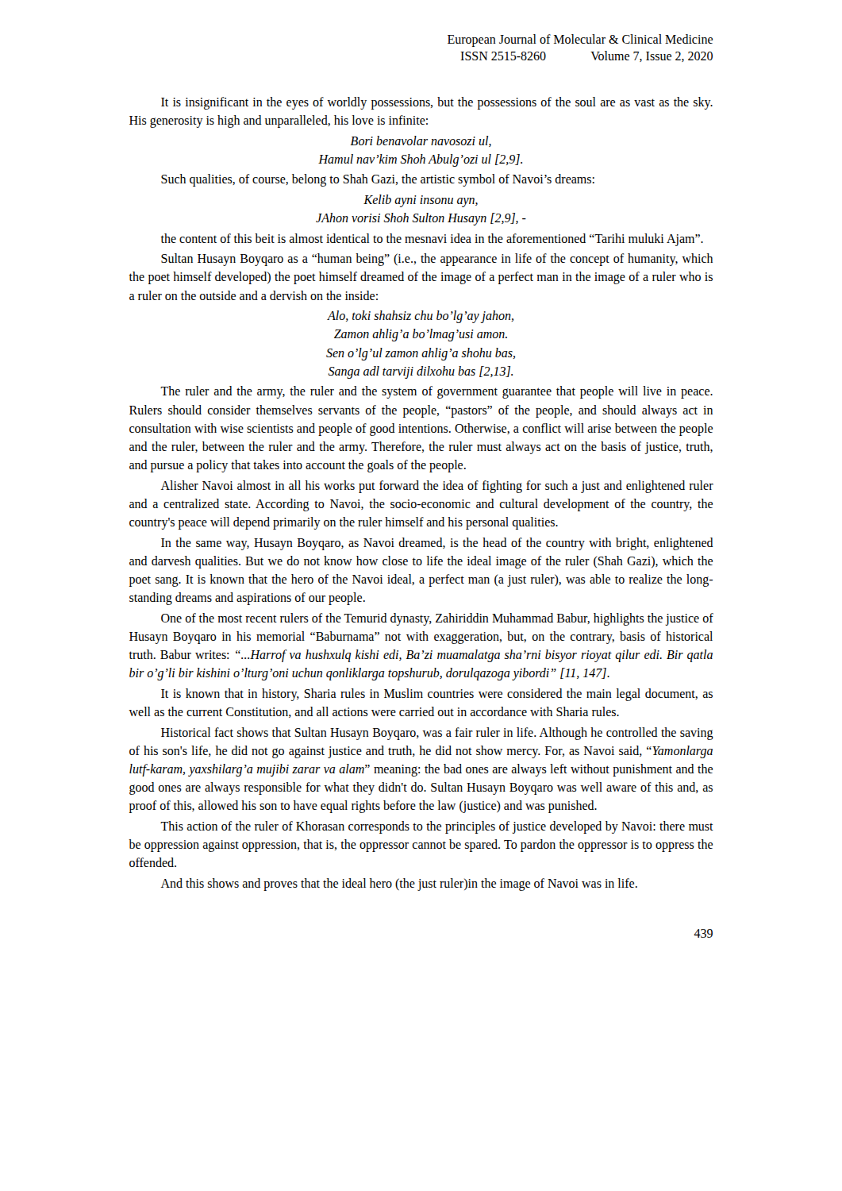European Journal of Molecular & Clinical Medicine ISSN 2515-8260 Volume 7, Issue 2, 2020
It is insignificant in the eyes of worldly possessions, but the possessions of the soul are as vast as the sky. His generosity is high and unparalleled, his love is infinite:
Bori benavolar navosozi ul,
Hamul nav’kim Shoh Abulg’ozi ul [2,9].
Such qualities, of course, belong to Shah Gazi, the artistic symbol of Navoi’s dreams:
Kelib ayni insonu ayn,
JAhon vorisi Shoh Sulton Husayn [2,9], -
the content of this beit is almost identical to the mesnavi idea in the aforementioned “Tarihi muluki Ajam”.
Sultan Husayn Boyqaro as a “human being” (i.e., the appearance in life of the concept of humanity, which the poet himself developed) the poet himself dreamed of the image of a perfect man in the image of a ruler who is a ruler on the outside and a dervish on the inside:
Alo, toki shahsiz chu bo’lg’ay jahon,
Zamon ahlig’a bo’lmag’usi amon.
Sen o’lg’ul zamon ahlig’a shohu bas,
Sanga adl tarviji dilxohu bas [2,13].
The ruler and the army, the ruler and the system of government guarantee that people will live in peace. Rulers should consider themselves servants of the people, “pastors” of the people, and should always act in consultation with wise scientists and people of good intentions. Otherwise, a conflict will arise between the people and the ruler, between the ruler and the army. Therefore, the ruler must always act on the basis of justice, truth, and pursue a policy that takes into account the goals of the people.
Alisher Navoi almost in all his works put forward the idea of fighting for such a just and enlightened ruler and a centralized state. According to Navoi, the socio-economic and cultural development of the country, the country's peace will depend primarily on the ruler himself and his personal qualities.
In the same way, Husayn Boyqaro, as Navoi dreamed, is the head of the country with bright, enlightened and darvesh qualities. But we do not know how close to life the ideal image of the ruler (Shah Gazi), which the poet sang. It is known that the hero of the Navoi ideal, a perfect man (a just ruler), was able to realize the long-standing dreams and aspirations of our people.
One of the most recent rulers of the Temurid dynasty, Zahiriddin Muhammad Babur, highlights the justice of Husayn Boyqaro in his memorial “Baburnama” not with exaggeration, but, on the contrary, basis of historical truth. Babur writes: “...Harrof va hushxulq kishi edi, Ba’zi muamalatga sha’rni bisyor rioyat qilur edi. Bir qatla bir o’g’li bir kishini o’lturg’oni uchun qonliklarga topshurub, dorulqazoga yibordi” [11, 147].
It is known that in history, Sharia rules in Muslim countries were considered the main legal document, as well as the current Constitution, and all actions were carried out in accordance with Sharia rules.
Historical fact shows that Sultan Husayn Boyqaro, was a fair ruler in life. Although he controlled the saving of his son's life, he did not go against justice and truth, he did not show mercy. For, as Navoi said, “Yamonlarga lutf-karam, yaxshilarg’a mujibi zarar va alam” meaning: the bad ones are always left without punishment and the good ones are always responsible for what they didn't do. Sultan Husayn Boyqaro was well aware of this and, as proof of this, allowed his son to have equal rights before the law (justice) and was punished.
This action of the ruler of Khorasan corresponds to the principles of justice developed by Navoi: there must be oppression against oppression, that is, the oppressor cannot be spared. To pardon the oppressor is to oppress the offended.
And this shows and proves that the ideal hero (the just ruler)in the image of Navoi was in life.
439